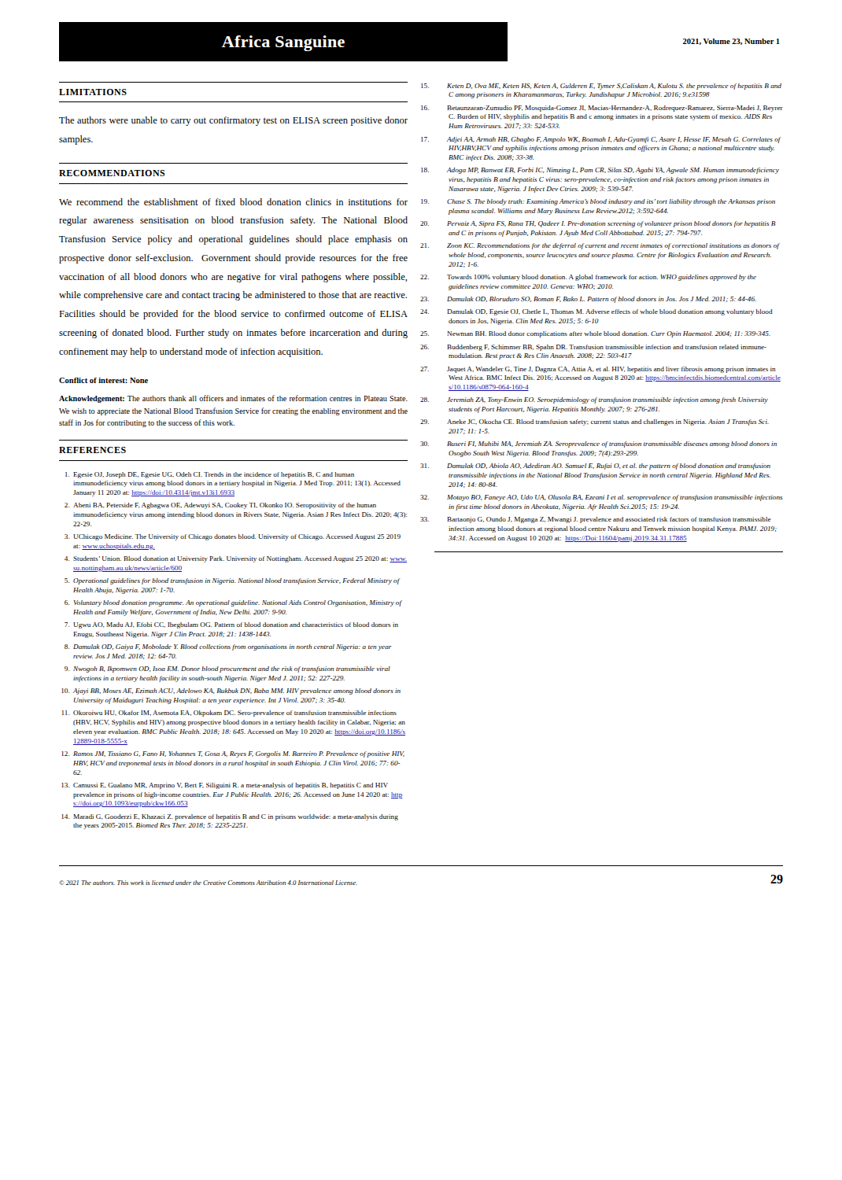Africa Sanguine
2021, Volume 23, Number 1
Limitations
The authors were unable to carry out confirmatory test on ELISA screen positive donor samples.
Recommendations
We recommend the establishment of fixed blood donation clinics in institutions for regular awareness sensitisation on blood transfusion safety. The National Blood Transfusion Service policy and operational guidelines should place emphasis on prospective donor self-exclusion. Government should provide resources for the free vaccination of all blood donors who are negative for viral pathogens where possible, while comprehensive care and contact tracing be administered to those that are reactive. Facilities should be provided for the blood service to confirmed outcome of ELISA screening of donated blood. Further study on inmates before incarceration and during confinement may help to understand mode of infection acquisition.
Conflict of interest: None
Acknowledgement: The authors thank all officers and inmates of the reformation centres in Plateau State. We wish to appreciate the National Blood Transfusion Service for creating the enabling environment and the staff in Jos for contributing to the success of this work.
References
Egesie OJ, Joseph DE, Egesie UG, Odeh CI. Trends in the incidence of hepatitis B, C and human immunodeficiency virus among blood donors in a tertiary hospital in Nigeria. J Med Trop. 2011; 13(1). Accessed January 11 2020 at: https://doi:/10.4314/jmt.v13i1.6933
Abeni BA, Peterside F, Agbagwa OE, Adewuyi SA, Cookey TI, Okonko IO. Seropositivity of the human immunodeficiency virus among intending blood donors in Rivers State, Nigeria. Asian J Res Infect Dis. 2020; 4(3): 22-29.
UChicago Medicine. The University of Chicago donates blood. University of Chicago. Accessed August 25 2019 at: www.uchospitals.edu.ng.
Students’ Union. Blood donation at University Park. University of Nottingham. Accessed August 25 2020 at: www.su.nottingham.au.uk/news/article/600
Operational guidelines for blood transfusion in Nigeria. National blood transfusion Service, Federal Ministry of Health Abuja, Nigeria. 2007: 1-70.
Voluntary blood donation programme. An operational guideline. National Aids Control Organisation, Ministry of Health and Family Welfare, Government of India, New Delhi. 2007: 9-90.
Ugwu AO, Madu AJ, Efobi CC, Ibegbulam OG. Pattern of blood donation and characteristics of blood donors in Enugu, Southeast Nigeria. Niger J Clin Pract. 2018; 21: 1438-1443.
Damulak OD, Gaiya F, Mobolade Y. Blood collections from organisations in north central Nigeria: a ten year review. Jos J Med. 2018; 12: 64-70.
Nwogoh B, Ikpomwen OD, Isoa EM. Donor blood procurement and the risk of transfusion transmissible viral infections in a tertiary health facility in south-south Nigeria. Niger Med J. 2011; 52: 227-229.
Ajayi BB, Moses AE, Ezimah ACU, Adelowo KA, Bukbuk DN, Baba MM. HIV prevalence among blood donors in University of Maiduguri Teaching Hospital: a ten year experience. Int J Virol. 2007; 3: 35-40.
Okoroiwu HU, Okafor IM, Asemota EA, Okpokam DC. Sero-prevalence of transfusion transmissible infections (HBV, HCV, Syphilis and HIV) among prospective blood donors in a tertiary health facility in Calabar, Nigeria; an eleven year evaluation. BMC Public Health. 2018; 18: 645. Accessed on May 10 2020 at: https://doi.org/10.1186/s12889-018-5555-x
Ramos JM, Tissiano G, Fano H, Yohannes T, Gosa A, Reyes F, Gorgolis M. Barreiro P. Prevalence of positive HIV, HBV, HCV and treponemal tests in blood donors in a rural hospital in south Ethiopia. J Clin Virol. 2016; 77: 60-62.
Camussi E, Gualano MR, Amprino V, Bert F, Siliguini R. a meta-analysis of hepatitis B, hepatitis C and HIV prevalence in prisons of high-income countries. Eur J Public Health. 2016; 26. Accessed on June 14 2020 at: https://doi.org/10.1093/eurpub/ckw166.053
Maradi G, Gooderzi E, Khazaci Z. prevalence of hepatitis B and C in prisons worldwide: a meta-analysis during the years 2005-2015. Biomed Res Ther. 2018; 5: 2235-2251.
15. Keten D, Ova ME, Keten HS, Keten A, Gulderen E, Tymer S,Caliskan A, Kulotu S. the prevalence of hepatitis B and C among prisoners in Kharamanmaras, Turkey. Jundishapur J Microbiol. 2016; 9.e31598
16. Betaunzaran-Zumudio PF, Mosquida-Gomez JI, Macias-Hernandez-A, Rodrequez-Ramarez, Sierra-Madei J, Beyrer C. Burden of HIV, shyphilis and hepatitis B and c among inmates in a prisons state system of mexico. AIDS Res Hum Retroviruses. 2017; 33: 524-533.
17. Adjei AA, Armah HB, Gbagbo F, Ampolo WK, Boamah I, Adu-Gyamfi C, Asare I, Hesse IF, Mesah G. Correlates of HIV,HBV,HCV and syphilis infections among prison inmates and officers in Ghana; a national multicentre study. BMC infect Dis. 2008; 33-38.
18. Adoga MP, Banwat EB, Forbi IC, Nimzing L, Pam CR, Silas SD, Agabi YA, Agwale SM. Human immunodeficiency virus, hepatitis B and hepatitis C virus: sero-prevalence, co-infection and risk factors among prison inmates in Nasarawa state, Nigeria. J Infect Dev Ctries. 2009; 3: 539-547.
19. Chase S. The bloody truth: Examining America’s blood industry and its’ tort liability through the Arkansas prison plasma scandal. Williams and Mary Business Law Review.2012; 3:592-644.
20. Pervaiz A, Sipra FS, Rana TH, Qadeer I. Pre-donation screening of volunteer prison blood donors for hepatitis B and C in prisons of Punjab, Pakistan. J Ayub Med Coll Abbottabad. 2015; 27: 794-797.
21. Zoon KC. Recommendations for the deferral of current and recent inmates of correctional institutions as donors of whole blood, components, source leucocytes and source plasma. Centre for Biologics Evaluation and Research. 2012; 1-6.
22. Towards 100% voluntary blood donation. A global framework for action. WHO guidelines approved by the guidelines review committee 2010. Geneva: WHO; 2010.
23. Damulak OD, Bloruduro SO, Boman F, Bako L. Pattern of blood donors in Jos. Jos J Med. 2011; 5: 44-46.
24. Damulak OD, Egesie OJ, Chetle L, Thomas M. Adverse effects of whole blood donation among voluntary blood donors in Jos, Nigeria. Clin Med Res. 2015; 5: 6-10
25. Newman BH. Blood donor complications after whole blood donation. Curr Opin Haematol. 2004; 11: 339-345.
26. Buddenberg F, Schimmer BB, Spahn DR. Transfusion transmissible infection and transfusion related immune-modulation. Best pract & Res Clin Anaesth. 2008; 22: 503-417
27. Jaquet A, Wandeler G, Tine J, Dagnra CA, Attia A, et al. HIV, hepatitis and liver fibrosis among prison inmates in West Africa. BMC Infect Dis. 2016; Accessed on August 8 2020 at: https://bmcinfectdis.biomedcentral.com/articles/10.1186/s0879-064-160-4
28. Jeremiah ZA, Tony-Enwin EO. Seroepidemiology of transfusion transmissible infection among fresh University students of Port Harcourt, Nigeria. Hepatitis Monthly. 2007; 9: 276-281.
29. Aneke JC, Okocha CE. Blood transfusion safety; current status and challenges in Nigeria. Asian J Transfus Sci. 2017; 11: 1-5.
30. Buseri FI, Muhibi MA, Jeremiah ZA. Seroprevalence of transfusion transmissible diseases among blood donors in Osogbo South West Nigeria. Blood Transfus. 2009; 7(4):293-299.
31. Damulak OD, Abiola AO, Adediran AO. Samuel E, Rufai O, et al. the pattern of blood donation and transfusion transmissible infections in the National Blood Transfusion Service in north central Nigeria. Highland Med Res. 2014; 14: 80-84.
32. Motayo BO, Faneye AO, Udo UA, Olusola BA, Ezeani I et al. seroprevalence of transfusion transmissible infections in first time blood donors in Abeokuta, Nigeria. Afr Health Sci.2015; 15: 19-24.
33. Bartaonjo G, Oundo J, Mganga Z, Mwangi J. prevalence and associated risk factors of transfusion transmissible infection among blood donors at regional blood centre Nakuru and Tenwek mission hospital Kenya. PAMJ. 2019; 34:31. Accessed on August 10 2020 at: https://Doi:11604/pamj.2019.34.31.17885
© 2021 The authors. This work is licensed under the Creative Commons Attribution 4.0 International License.
29